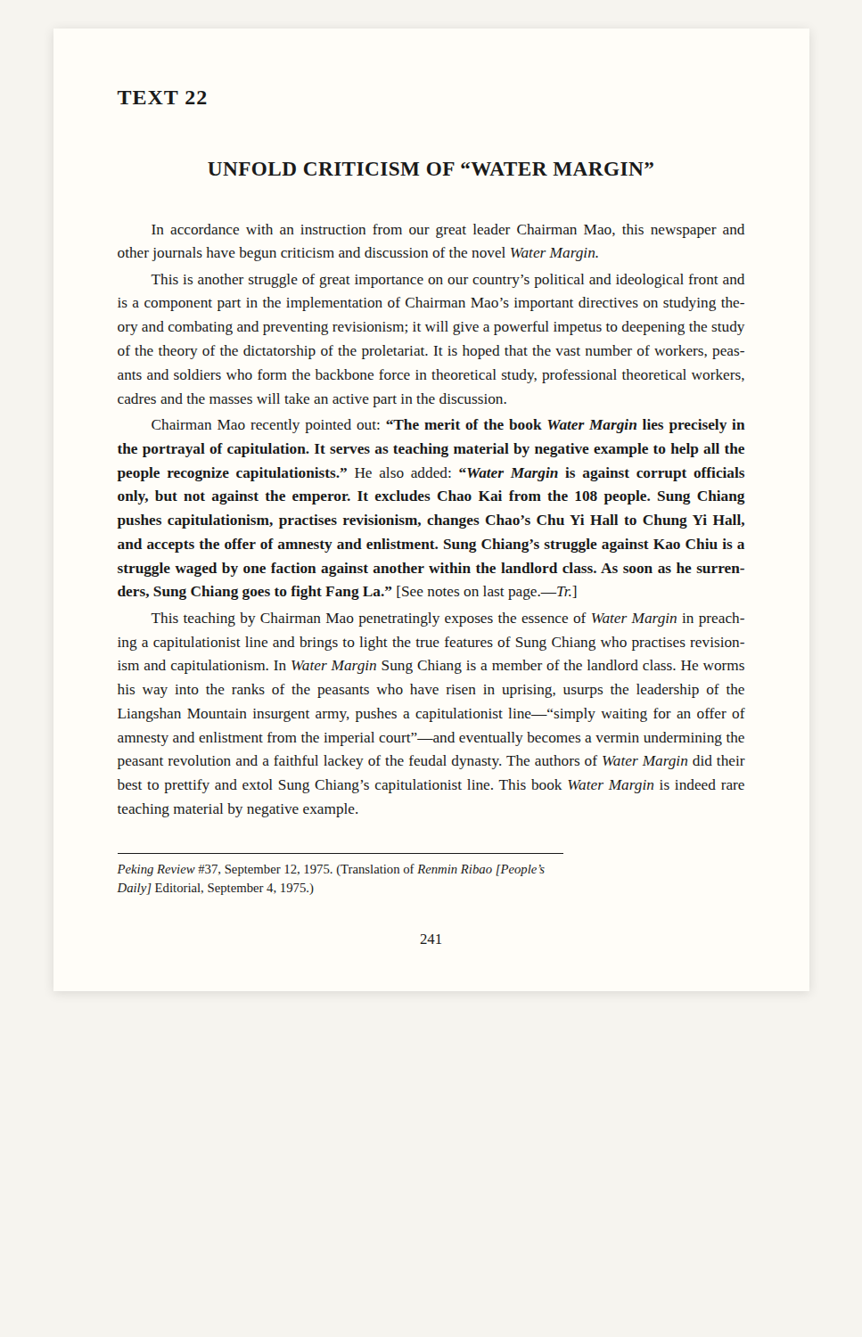TEXT 22
UNFOLD CRITICISM OF “WATER MARGIN”
In accordance with an instruction from our great leader Chairman Mao, this newspaper and other journals have begun criticism and discussion of the novel Water Margin.
This is another struggle of great importance on our country’s political and ideological front and is a component part in the implementation of Chairman Mao’s important directives on studying theory and combating and preventing revisionism; it will give a powerful impetus to deepening the study of the theory of the dictatorship of the proletariat. It is hoped that the vast number of workers, peasants and soldiers who form the backbone force in theoretical study, professional theoretical workers, cadres and the masses will take an active part in the discussion.
Chairman Mao recently pointed out: “The merit of the book Water Margin lies precisely in the portrayal of capitulation. It serves as teaching material by negative example to help all the people recognize capitulationists.” He also added: “Water Margin is against corrupt officials only, but not against the emperor. It excludes Chao Kai from the 108 people. Sung Chiang pushes capitulationism, practises revisionism, changes Chao’s Chu Yi Hall to Chung Yi Hall, and accepts the offer of amnesty and enlistment. Sung Chiang’s struggle against Kao Chiu is a struggle waged by one faction against another within the landlord class. As soon as he surrenders, Sung Chiang goes to fight Fang La.” [See notes on last page.—Tr.]
This teaching by Chairman Mao penetratingly exposes the essence of Water Margin in preaching a capitulationist line and brings to light the true features of Sung Chiang who practises revisionism and capitulationism. In Water Margin Sung Chiang is a member of the landlord class. He worms his way into the ranks of the peasants who have risen in uprising, usurps the leadership of the Liangshan Mountain insurgent army, pushes a capitulationist line—“simply waiting for an offer of amnesty and enlistment from the imperial court”—and eventually becomes a vermin undermining the peasant revolution and a faithful lackey of the feudal dynasty. The authors of Water Margin did their best to prettify and extol Sung Chiang’s capitulationist line. This book Water Margin is indeed rare teaching material by negative example.
Peking Review #37, September 12, 1975. (Translation of Renmin Ribao [People’s Daily] Editorial, September 4, 1975.)
241